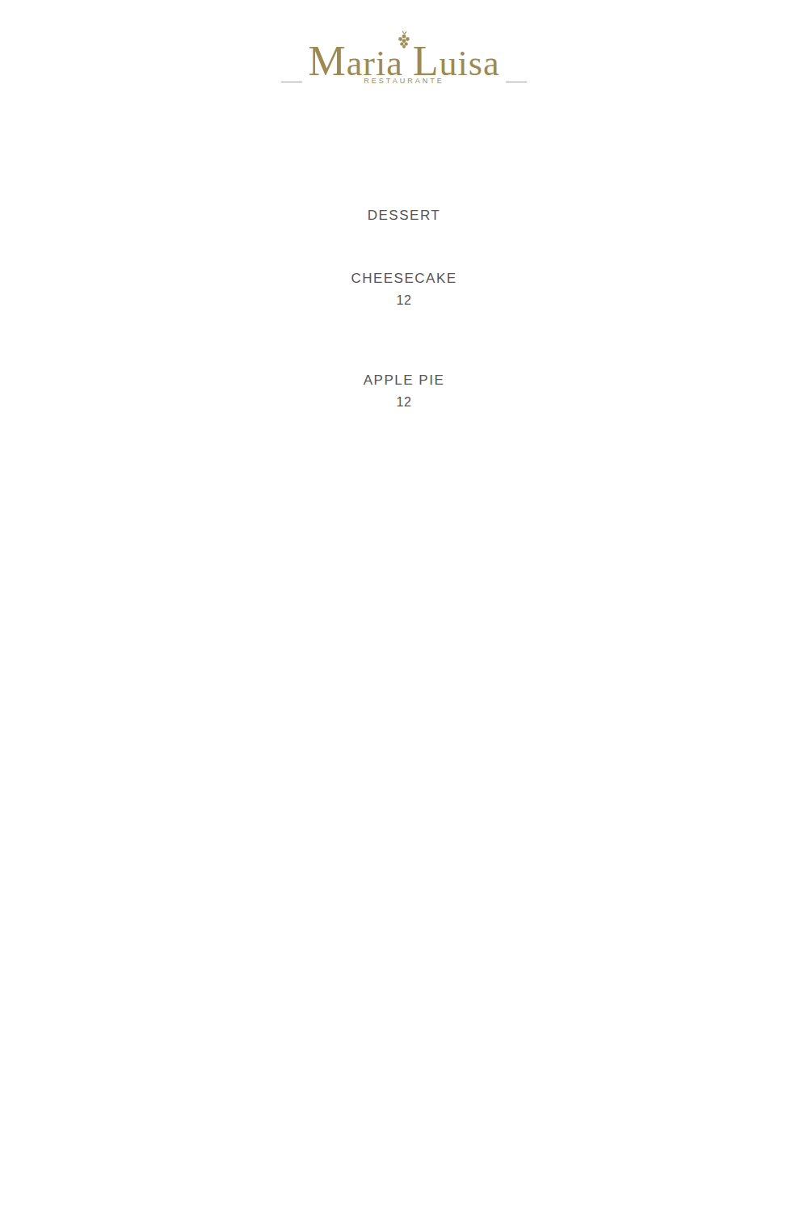Maria Luisa
Restaurante
Dessert
Cheesecake
12
Apple Pie
12